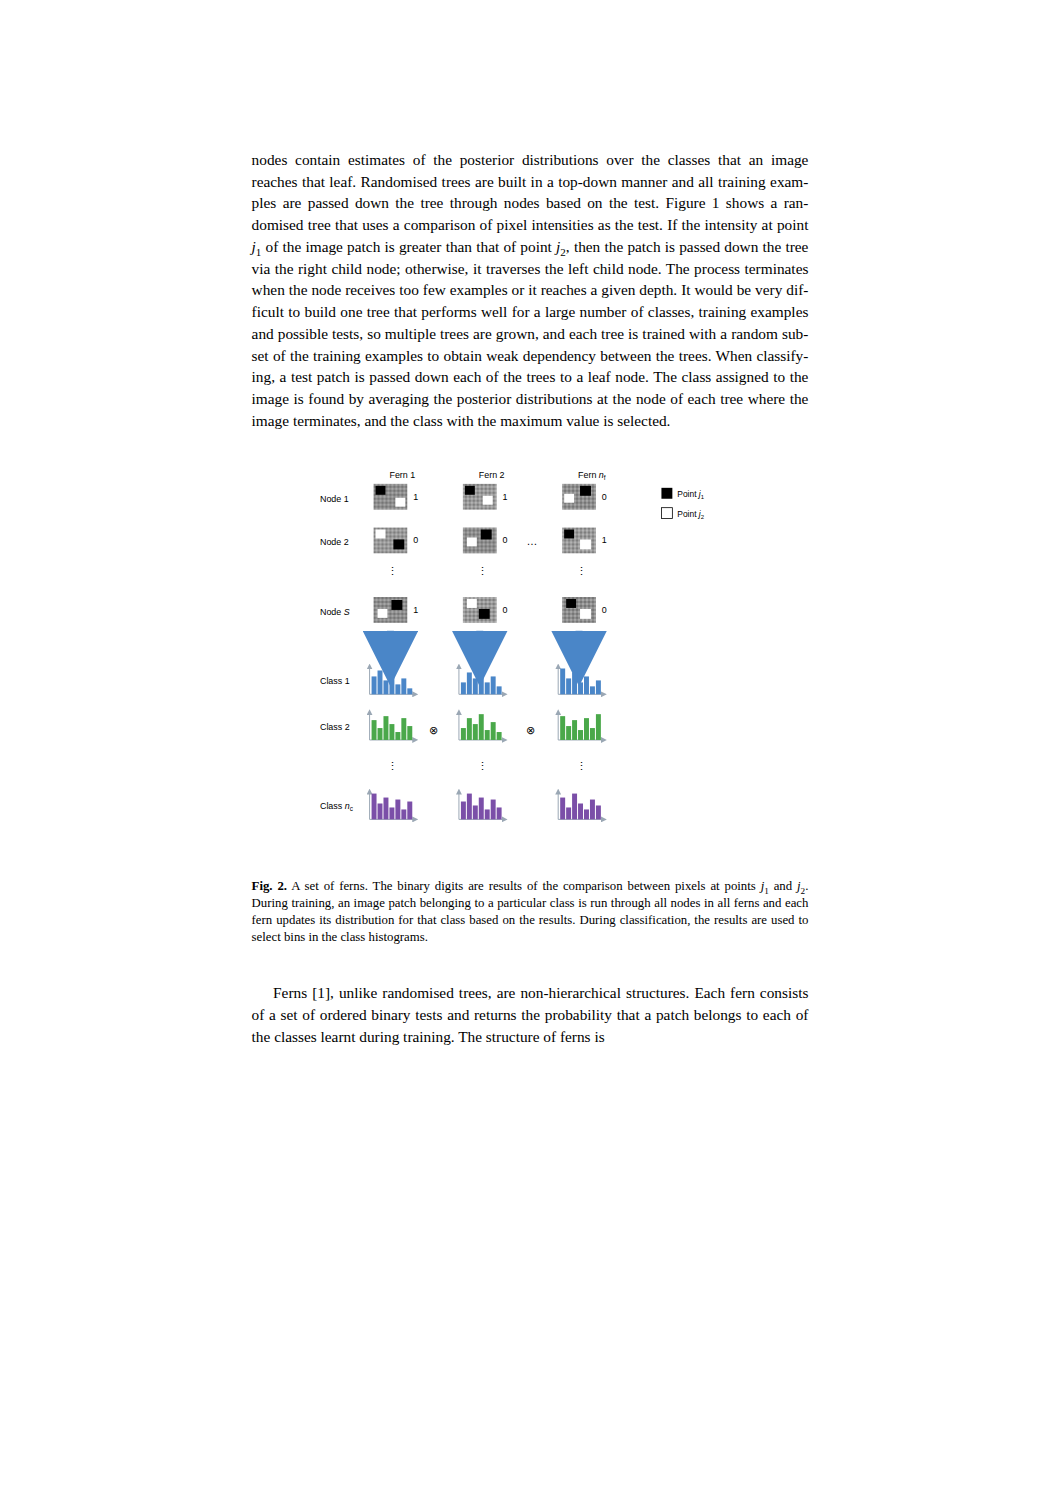nodes contain estimates of the posterior distributions over the classes that an image reaches that leaf. Randomised trees are built in a top-down manner and all training examples are passed down the tree through nodes based on the test. Figure 1 shows a randomised tree that uses a comparison of pixel intensities as the test. If the intensity at point j1 of the image patch is greater than that of point j2, then the patch is passed down the tree via the right child node; otherwise, it traverses the left child node. The process terminates when the node receives too few examples or it reaches a given depth. It would be very difficult to build one tree that performs well for a large number of classes, training examples and possible tests, so multiple trees are grown, and each tree is trained with a random subset of the training examples to obtain weak dependency between the trees. When classifying, a test patch is passed down each of the trees to a leaf node. The class assigned to the image is found by averaging the posterior distributions at the node of each tree where the image terminates, and the class with the maximum value is selected.
Fern 1 Fern 2 Fern nf Node 1 Node 2 Node S Point j1 Point j2 1 0 ⋮ 1 1 0 ⋮ 0 … 0 1 ⋮ 0 Class 1 Class 2 Class nc ⊗ ⊗ ⋮ ⋮ ⋮
Fig. 2. A set of ferns. The binary digits are results of the comparison between pixels at points j1 and j2. During training, an image patch belonging to a particular class is run through all nodes in all ferns and each fern updates its distribution for that class based on the results. During classification, the results are used to select bins in the class histograms.
Ferns [1], unlike randomised trees, are non-hierarchical structures. Each fern consists of a set of ordered binary tests and returns the probability that a patch belongs to each of the classes learnt during training. The structure of ferns is